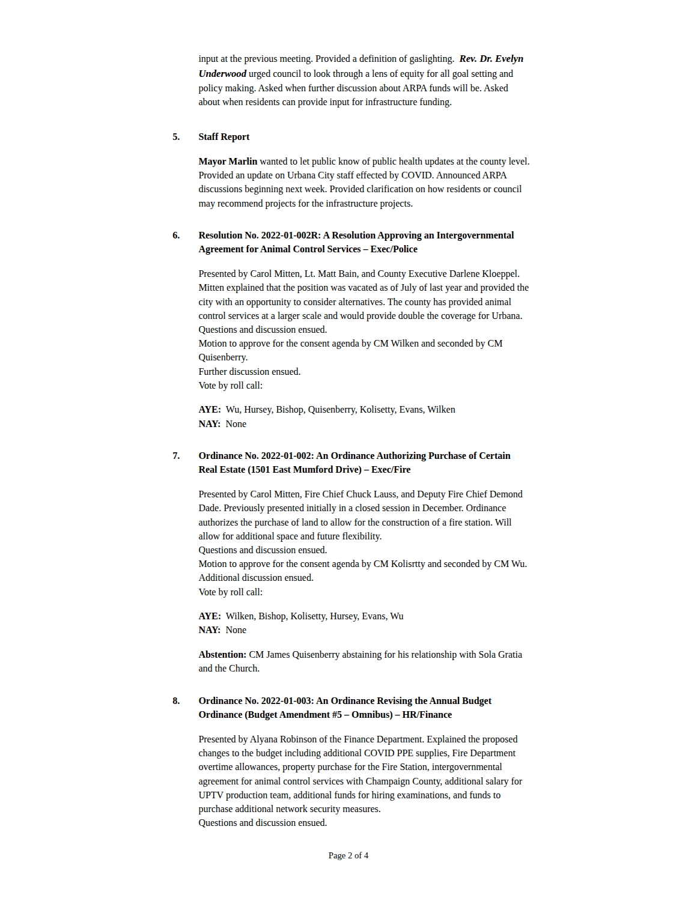input at the previous meeting. Provided a definition of gaslighting. Rev. Dr. Evelyn Underwood urged council to look through a lens of equity for all goal setting and policy making. Asked when further discussion about ARPA funds will be. Asked about when residents can provide input for infrastructure funding.
5.
Staff Report
Mayor Marlin wanted to let public know of public health updates at the county level. Provided an update on Urbana City staff effected by COVID. Announced ARPA discussions beginning next week. Provided clarification on how residents or council may recommend projects for the infrastructure projects.
6.
Resolution No. 2022-01-002R: A Resolution Approving an Intergovernmental Agreement for Animal Control Services – Exec/Police
Presented by Carol Mitten, Lt. Matt Bain, and County Executive Darlene Kloeppel. Mitten explained that the position was vacated as of July of last year and provided the city with an opportunity to consider alternatives. The county has provided animal control services at a larger scale and would provide double the coverage for Urbana.
Questions and discussion ensued.
Motion to approve for the consent agenda by CM Wilken and seconded by CM Quisenberry.
Further discussion ensued.
Vote by roll call:
AYE: Wu, Hursey, Bishop, Quisenberry, Kolisetty, Evans, Wilken
NAY: None
7.
Ordinance No. 2022-01-002: An Ordinance Authorizing Purchase of Certain Real Estate (1501 East Mumford Drive) – Exec/Fire
Presented by Carol Mitten, Fire Chief Chuck Lauss, and Deputy Fire Chief Demond Dade. Previously presented initially in a closed session in December. Ordinance authorizes the purchase of land to allow for the construction of a fire station. Will allow for additional space and future flexibility.
Questions and discussion ensued.
Motion to approve for the consent agenda by CM Kolisrtty and seconded by CM Wu.
Additional discussion ensued.
Vote by roll call:
AYE: Wilken, Bishop, Kolisetty, Hursey, Evans, Wu
NAY: None
Abstention: CM James Quisenberry abstaining for his relationship with Sola Gratia and the Church.
8.
Ordinance No. 2022-01-003: An Ordinance Revising the Annual Budget Ordinance (Budget Amendment #5 – Omnibus) – HR/Finance
Presented by Alyana Robinson of the Finance Department. Explained the proposed changes to the budget including additional COVID PPE supplies, Fire Department overtime allowances, property purchase for the Fire Station, intergovernmental agreement for animal control services with Champaign County, additional salary for UPTV production team, additional funds for hiring examinations, and funds to purchase additional network security measures.
Questions and discussion ensued.
Page 2 of 4